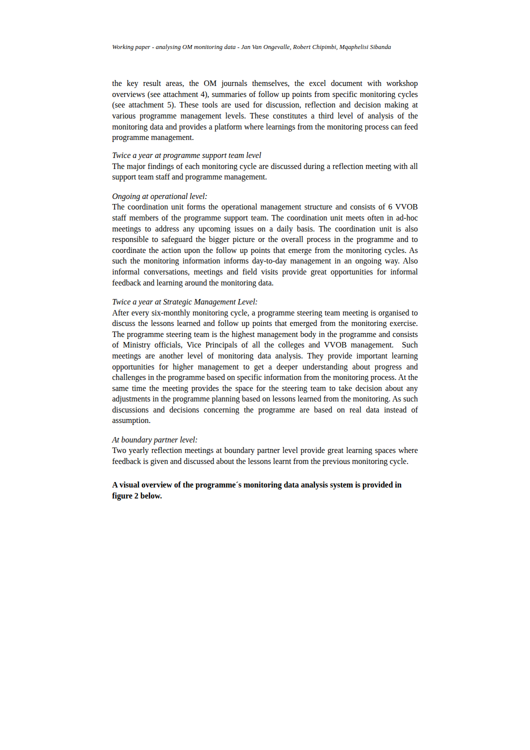Working paper - analysing OM monitoring data - Jan Van Ongevalle, Robert Chipimbi, Mqaphelisi Sibanda
the key result areas, the OM journals themselves, the excel document with workshop overviews (see attachment 4), summaries of follow up points from specific monitoring cycles (see attachment 5). These tools are used for discussion, reflection and decision making at various programme management levels. These constitutes a third level of analysis of the monitoring data and provides a platform where learnings from the monitoring process can feed programme management.
Twice a year at programme support team level
The major findings of each monitoring cycle are discussed during a reflection meeting with all support team staff and programme management.
Ongoing at operational level:
The coordination unit forms the operational management structure and consists of 6 VVOB staff members of the programme support team. The coordination unit meets often in ad-hoc meetings to address any upcoming issues on a daily basis. The coordination unit is also responsible to safeguard the bigger picture or the overall process in the programme and to coordinate the action upon the follow up points that emerge from the monitoring cycles. As such the monitoring information informs day-to-day management in an ongoing way. Also informal conversations, meetings and field visits provide great opportunities for informal feedback and learning around the monitoring data.
Twice a year at Strategic Management Level:
After every six-monthly monitoring cycle, a programme steering team meeting is organised to discuss the lessons learned and follow up points that emerged from the monitoring exercise. The programme steering team is the highest management body in the programme and consists of Ministry officials, Vice Principals of all the colleges and VVOB management. Such meetings are another level of monitoring data analysis. They provide important learning opportunities for higher management to get a deeper understanding about progress and challenges in the programme based on specific information from the monitoring process. At the same time the meeting provides the space for the steering team to take decision about any adjustments in the programme planning based on lessons learned from the monitoring. As such discussions and decisions concerning the programme are based on real data instead of assumption.
At boundary partner level:
Two yearly reflection meetings at boundary partner level provide great learning spaces where feedback is given and discussed about the lessons learnt from the previous monitoring cycle.
A visual overview of the programme´s monitoring data analysis system is provided in figure 2 below.